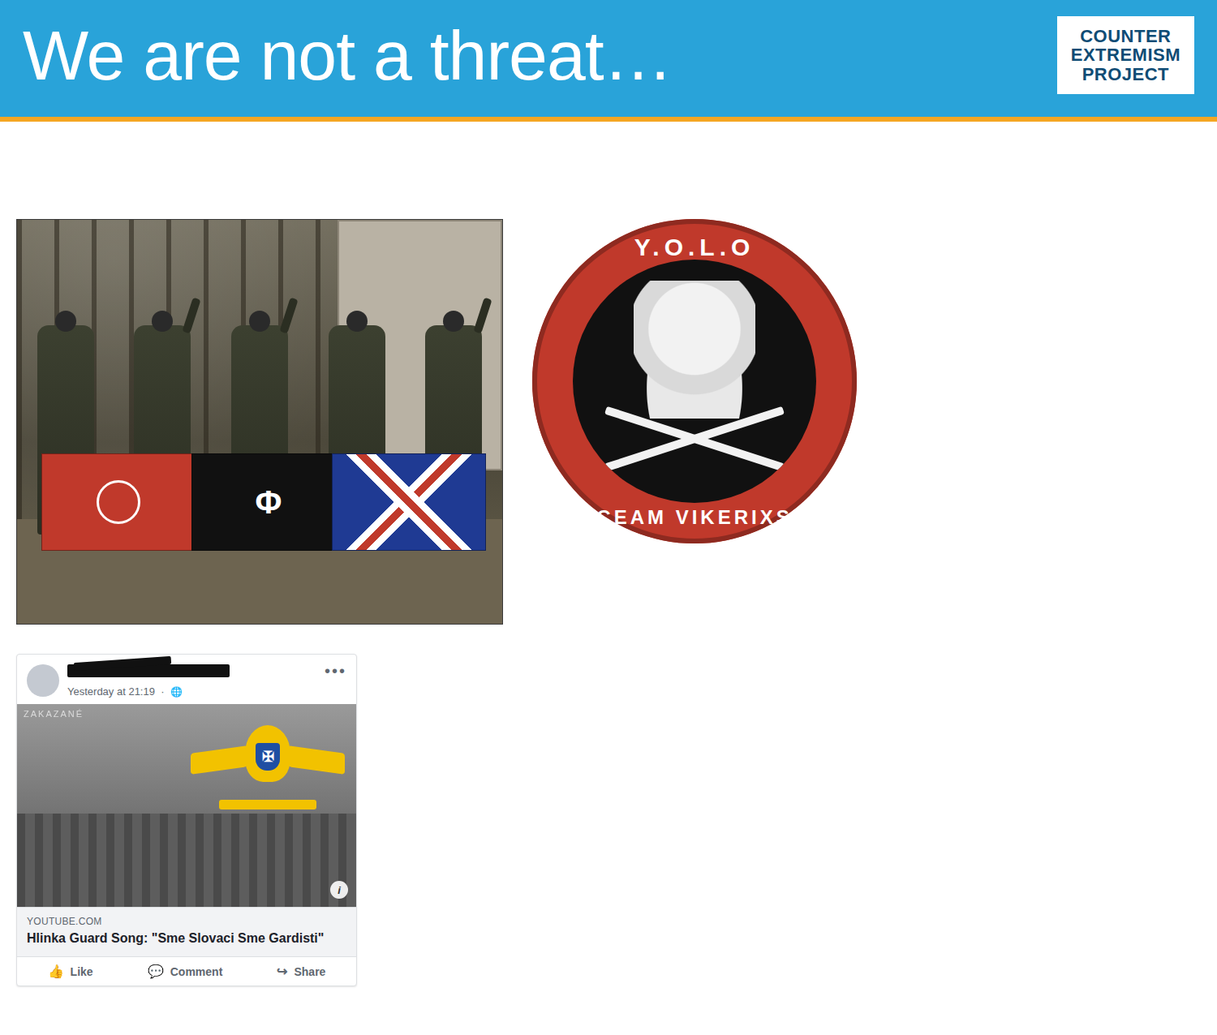We are not a threat…
COUNTER EXTREMISM PROJECT
Φ
Y.O.L.O
Ceam Vikerixs
Yesterday at 21:19 · 🌐
•••
ZAKAZANÉ
✠
i
YOUTUBE.COM
Hlinka Guard Song: "Sme Slovaci Sme Gardisti"
👍Like
💬Comment
↪Share